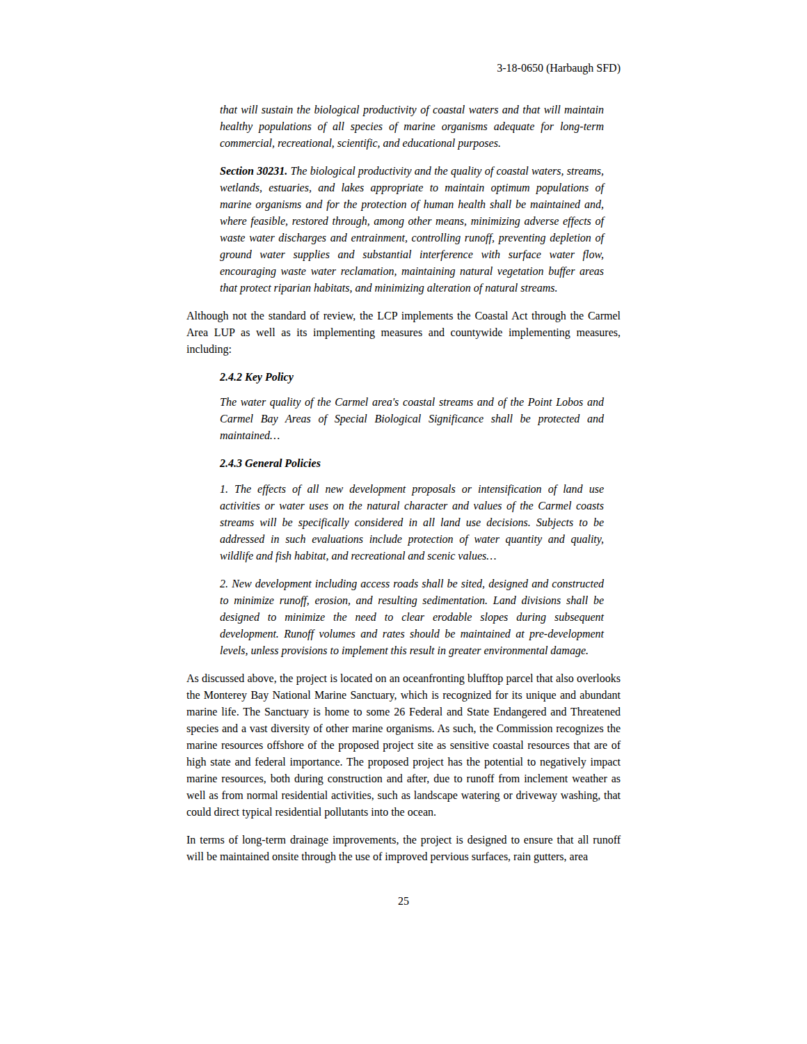3-18-0650 (Harbaugh SFD)
that will sustain the biological productivity of coastal waters and that will maintain healthy populations of all species of marine organisms adequate for long-term commercial, recreational, scientific, and educational purposes.
Section 30231. The biological productivity and the quality of coastal waters, streams, wetlands, estuaries, and lakes appropriate to maintain optimum populations of marine organisms and for the protection of human health shall be maintained and, where feasible, restored through, among other means, minimizing adverse effects of waste water discharges and entrainment, controlling runoff, preventing depletion of ground water supplies and substantial interference with surface water flow, encouraging waste water reclamation, maintaining natural vegetation buffer areas that protect riparian habitats, and minimizing alteration of natural streams.
Although not the standard of review, the LCP implements the Coastal Act through the Carmel Area LUP as well as its implementing measures and countywide implementing measures, including:
2.4.2 Key Policy
The water quality of the Carmel area's coastal streams and of the Point Lobos and Carmel Bay Areas of Special Biological Significance shall be protected and maintained…
2.4.3 General Policies
1. The effects of all new development proposals or intensification of land use activities or water uses on the natural character and values of the Carmel coasts streams will be specifically considered in all land use decisions. Subjects to be addressed in such evaluations include protection of water quantity and quality, wildlife and fish habitat, and recreational and scenic values…
2. New development including access roads shall be sited, designed and constructed to minimize runoff, erosion, and resulting sedimentation. Land divisions shall be designed to minimize the need to clear erodable slopes during subsequent development. Runoff volumes and rates should be maintained at pre-development levels, unless provisions to implement this result in greater environmental damage.
As discussed above, the project is located on an oceanfronting blufftop parcel that also overlooks the Monterey Bay National Marine Sanctuary, which is recognized for its unique and abundant marine life. The Sanctuary is home to some 26 Federal and State Endangered and Threatened species and a vast diversity of other marine organisms. As such, the Commission recognizes the marine resources offshore of the proposed project site as sensitive coastal resources that are of high state and federal importance. The proposed project has the potential to negatively impact marine resources, both during construction and after, due to runoff from inclement weather as well as from normal residential activities, such as landscape watering or driveway washing, that could direct typical residential pollutants into the ocean.
In terms of long-term drainage improvements, the project is designed to ensure that all runoff will be maintained onsite through the use of improved pervious surfaces, rain gutters, area
25